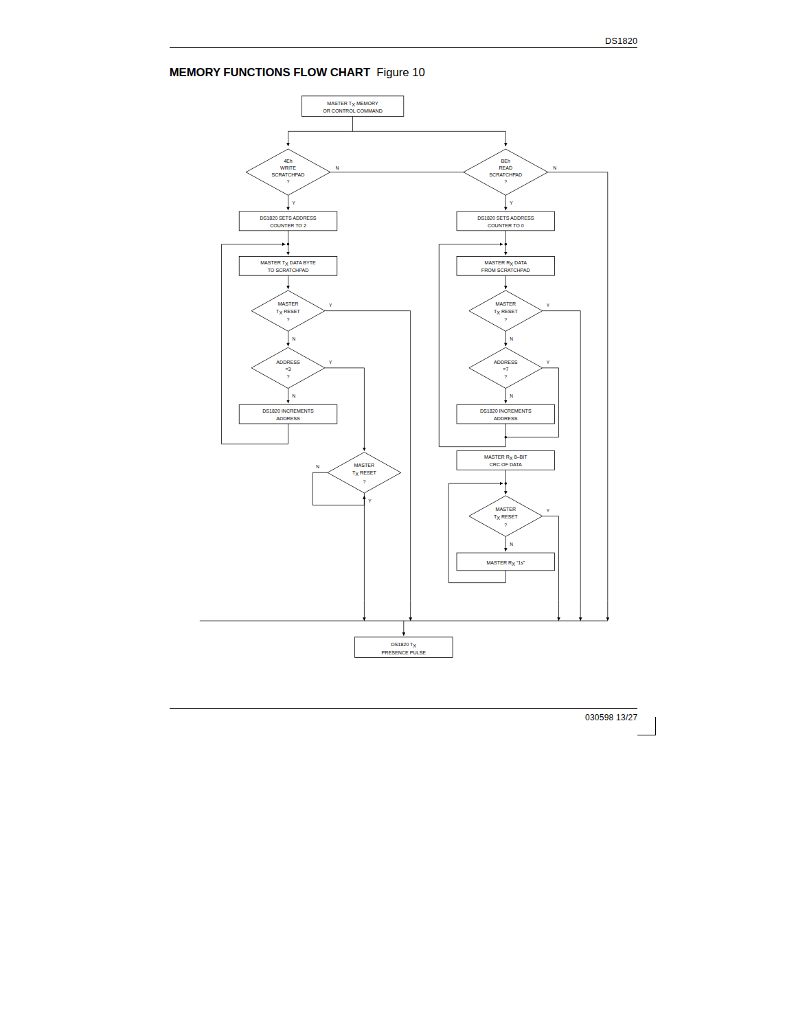DS1820
MEMORY FUNCTIONS FLOW CHART Figure 10
MASTER TX MEMORY OR CONTROL COMMAND 4Eh WRITE SCRATCHPAD ? N Y DS1820 SETS ADDRESS COUNTER TO 2 MASTER TX DATA BYTE TO SCRATCHPAD MASTER TX RESET ? Y N ADDRESS =3 ? Y N DS1820 INCREMENTS ADDRESS MASTER TX RESET ? N Y BEh READ SCRATCHPAD ? N Y DS1820 SETS ADDRESS COUNTER TO 0 MASTER RX DATA FROM SCRATCHPAD MASTER TX RESET ? Y N ADDRESS =7 ? Y N DS1820 INCREMENTS ADDRESS MASTER RX 8–BIT CRC OF DATA MASTER TX RESET ? Y N MASTER RX “1s” DS1820 TX PRESENCE PULSE
030598 13/27